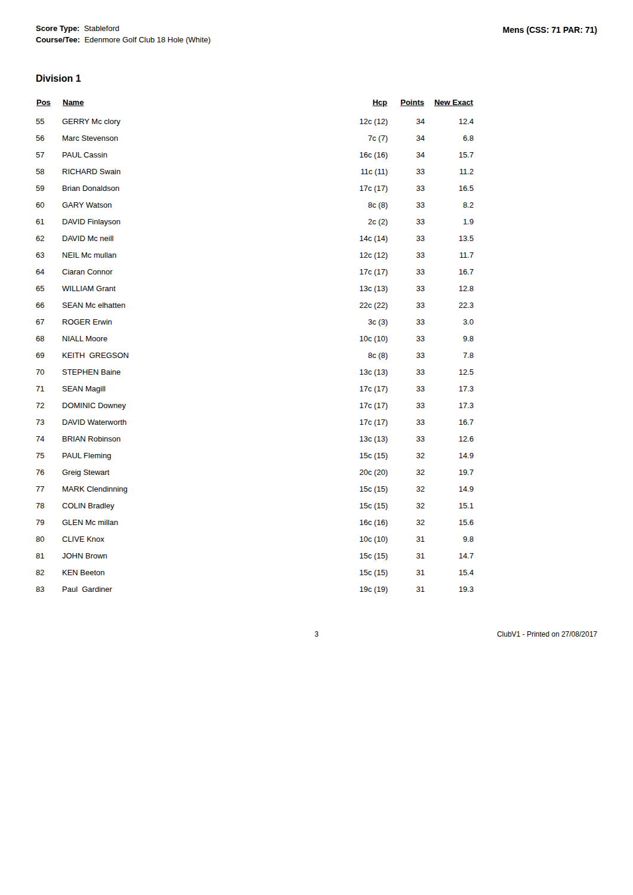Score Type: Stableford
Course/Tee: Edenmore Golf Club 18 Hole (White)
Mens (CSS: 71 PAR: 71)
Division 1
| Pos | Name | Hcp | Points | New Exact |
| --- | --- | --- | --- | --- |
| 55 | GERRY Mc clory | 12c (12) | 34 | 12.4 |
| 56 | Marc Stevenson | 7c (7) | 34 | 6.8 |
| 57 | PAUL Cassin | 16c (16) | 34 | 15.7 |
| 58 | RICHARD Swain | 11c (11) | 33 | 11.2 |
| 59 | Brian Donaldson | 17c (17) | 33 | 16.5 |
| 60 | GARY Watson | 8c (8) | 33 | 8.2 |
| 61 | DAVID Finlayson | 2c (2) | 33 | 1.9 |
| 62 | DAVID Mc neill | 14c (14) | 33 | 13.5 |
| 63 | NEIL Mc mullan | 12c (12) | 33 | 11.7 |
| 64 | Ciaran Connor | 17c (17) | 33 | 16.7 |
| 65 | WILLIAM Grant | 13c (13) | 33 | 12.8 |
| 66 | SEAN Mc elhatten | 22c (22) | 33 | 22.3 |
| 67 | ROGER Erwin | 3c (3) | 33 | 3.0 |
| 68 | NIALL Moore | 10c (10) | 33 | 9.8 |
| 69 | KEITH GREGSON | 8c (8) | 33 | 7.8 |
| 70 | STEPHEN Baine | 13c (13) | 33 | 12.5 |
| 71 | SEAN Magill | 17c (17) | 33 | 17.3 |
| 72 | DOMINIC Downey | 17c (17) | 33 | 17.3 |
| 73 | DAVID Waterworth | 17c (17) | 33 | 16.7 |
| 74 | BRIAN Robinson | 13c (13) | 33 | 12.6 |
| 75 | PAUL Fleming | 15c (15) | 32 | 14.9 |
| 76 | Greig Stewart | 20c (20) | 32 | 19.7 |
| 77 | MARK Clendinning | 15c (15) | 32 | 14.9 |
| 78 | COLIN Bradley | 15c (15) | 32 | 15.1 |
| 79 | GLEN Mc millan | 16c (16) | 32 | 15.6 |
| 80 | CLIVE Knox | 10c (10) | 31 | 9.8 |
| 81 | JOHN Brown | 15c (15) | 31 | 14.7 |
| 82 | KEN Beeton | 15c (15) | 31 | 15.4 |
| 83 | Paul Gardiner | 19c (19) | 31 | 19.3 |
3
ClubV1 - Printed on 27/08/2017